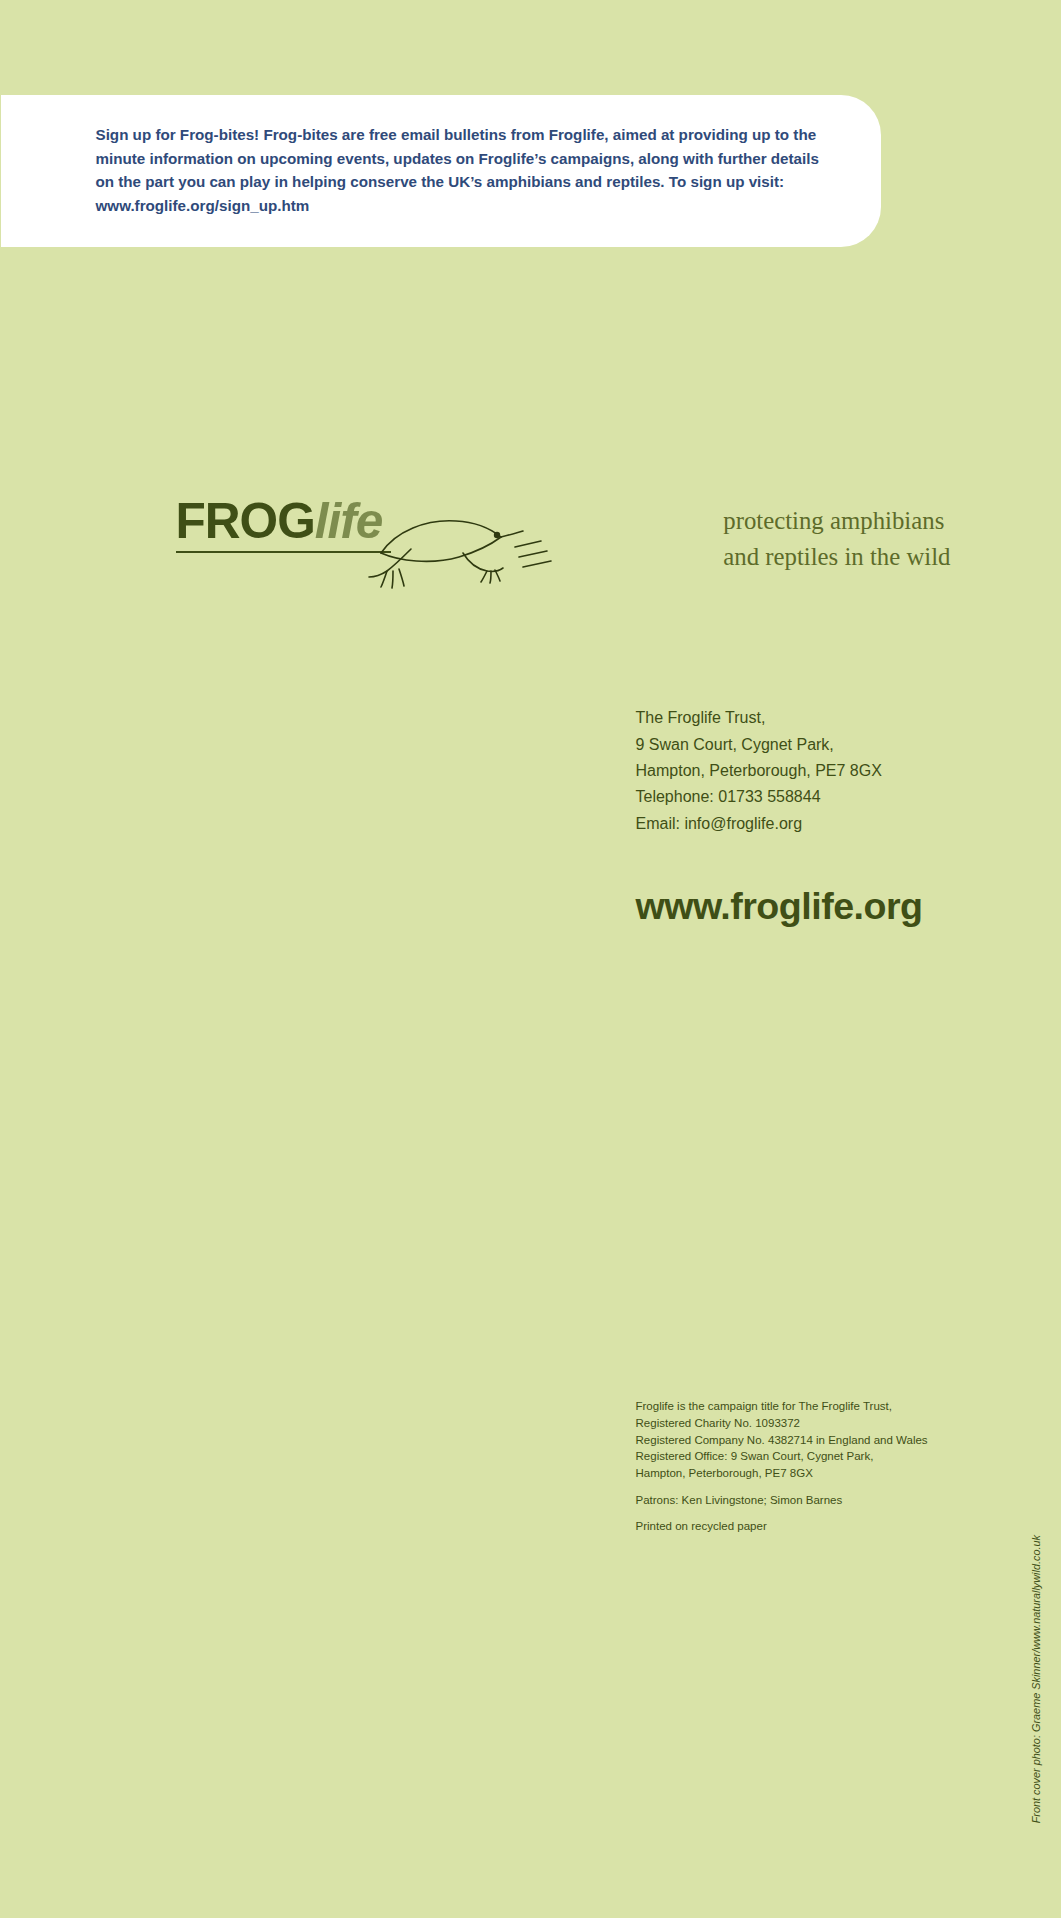Sign up for Frog-bites! Frog-bites are free email bulletins from Froglife, aimed at providing up to the minute information on upcoming events, updates on Froglife’s campaigns, along with further details on the part you can play in helping conserve the UK’s amphibians and reptiles. To sign up visit: www.froglife.org/sign_up.htm
FROGlife
protecting amphibians
and reptiles in the wild
The Froglife Trust,
9 Swan Court, Cygnet Park,
Hampton, Peterborough, PE7 8GX
Telephone: 01733 558844
Email: info@froglife.org
www.froglife.org
Froglife is the campaign title for The Froglife Trust,
Registered Charity No. 1093372
Registered Company No. 4382714 in England and Wales
Registered Office: 9 Swan Court, Cygnet Park,
Hampton, Peterborough, PE7 8GX
Patrons: Ken Livingstone; Simon Barnes
Printed on recycled paper
Front cover photo: Graeme Skinner/www.naturallywild.co.uk